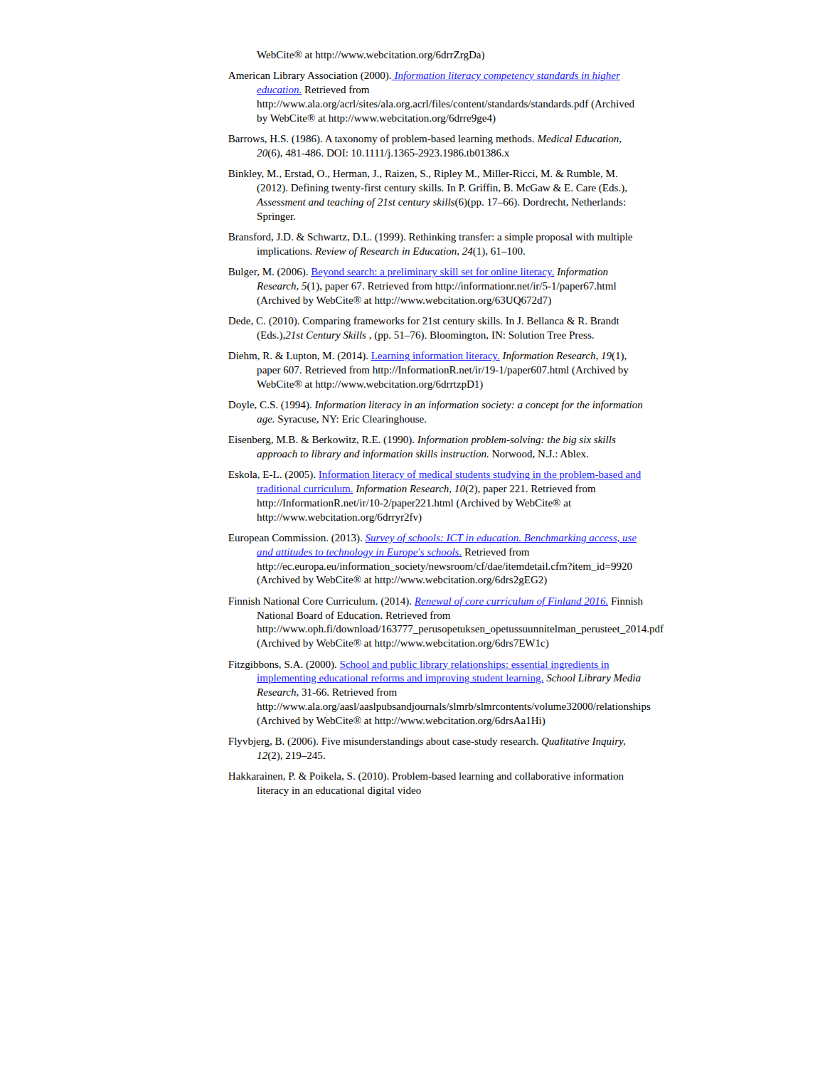WebCite® at http://www.webcitation.org/6drrZrgDa)
American Library Association (2000). Information literacy competency standards in higher education. Retrieved from http://www.ala.org/acrl/sites/ala.org.acrl/files/content/standards/standards.pdf (Archived by WebCite® at http://www.webcitation.org/6drre9ge4)
Barrows, H.S. (1986). A taxonomy of problem-based learning methods. Medical Education, 20(6), 481-486. DOI: 10.1111/j.1365-2923.1986.tb01386.x
Binkley, M., Erstad, O., Herman, J., Raizen, S., Ripley M., Miller-Ricci, M. & Rumble, M. (2012). Defining twenty-first century skills. In P. Griffin, B. McGaw & E. Care (Eds.), Assessment and teaching of 21st century skills(6)(pp. 17–66). Dordrecht, Netherlands: Springer.
Bransford, J.D. & Schwartz, D.L. (1999). Rethinking transfer: a simple proposal with multiple implications. Review of Research in Education, 24(1), 61–100.
Bulger, M. (2006). Beyond search: a preliminary skill set for online literacy. Information Research, 5(1), paper 67. Retrieved from http://informationr.net/ir/5-1/paper67.html (Archived by WebCite® at http://www.webcitation.org/63UQ672d7)
Dede, C. (2010). Comparing frameworks for 21st century skills. In J. Bellanca & R. Brandt (Eds.),21st Century Skills , (pp. 51–76). Bloomington, IN: Solution Tree Press.
Diehm, R. & Lupton, M. (2014). Learning information literacy. Information Research, 19(1), paper 607. Retrieved from http://InformationR.net/ir/19-1/paper607.html (Archived by WebCite® at http://www.webcitation.org/6drrtzpD1)
Doyle, C.S. (1994). Information literacy in an information society: a concept for the information age. Syracuse, NY: Eric Clearinghouse.
Eisenberg, M.B. & Berkowitz, R.E. (1990). Information problem-solving: the big six skills approach to library and information skills instruction. Norwood, N.J.: Ablex.
Eskola, E-L. (2005). Information literacy of medical students studying in the problem-based and traditional curriculum. Information Research, 10(2), paper 221. Retrieved from http://InformationR.net/ir/10-2/paper221.html (Archived by WebCite® at http://www.webcitation.org/6drryr2fv)
European Commission. (2013). Survey of schools: ICT in education. Benchmarking access, use and attitudes to technology in Europe's schools. Retrieved from http://ec.europa.eu/information_society/newsroom/cf/dae/itemdetail.cfm?item_id=9920 (Archived by WebCite® at http://www.webcitation.org/6drs2gEG2)
Finnish National Core Curriculum. (2014). Renewal of core curriculum of Finland 2016. Finnish National Board of Education. Retrieved from http://www.oph.fi/download/163777_perusopetuksen_opetussuunnitelman_perusteet_2014.pdf (Archived by WebCite® at http://www.webcitation.org/6drs7EW1c)
Fitzgibbons, S.A. (2000). School and public library relationships: essential ingredients in implementing educational reforms and improving student learning. School Library Media Research, 31-66. Retrieved from http://www.ala.org/aasl/aaslpubsandjournals/slmrb/slmrcontents/volume32000/relationships (Archived by WebCite® at http://www.webcitation.org/6drsAa1Hi)
Flyvbjerg, B. (2006). Five misunderstandings about case-study research. Qualitative Inquiry, 12(2), 219–245.
Hakkarainen, P. & Poikela, S. (2010). Problem-based learning and collaborative information literacy in an educational digital video